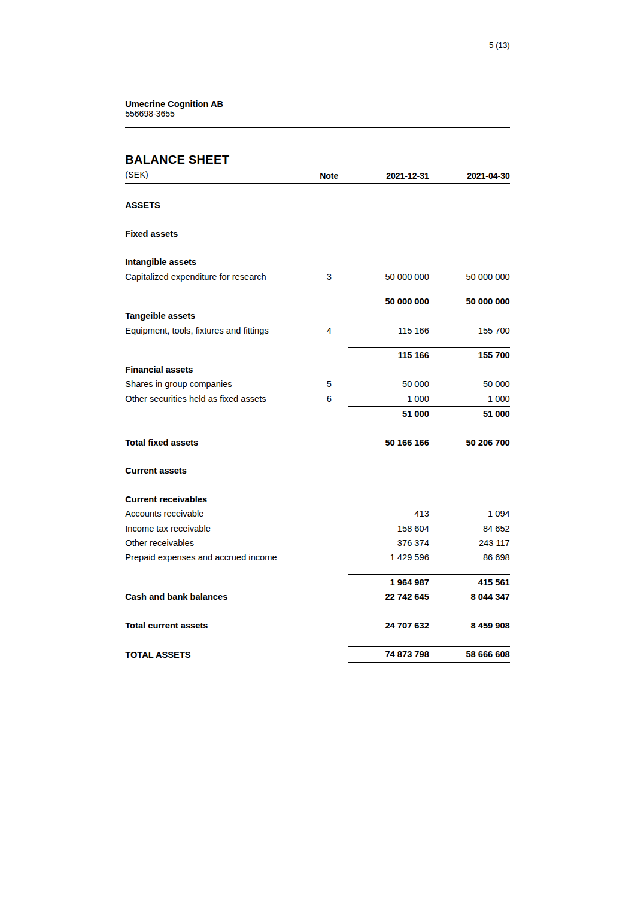5 (13)
Umecrine Cognition AB
556698-3655
| BALANCE SHEET (SEK) | Note | 2021-12-31 | 2021-04-30 |
| ASSETS | | | |
| Fixed assets | | | |
| Intangible assets | | | |
| Capitalized expenditure for research | 3 | 50 000 000 | 50 000 000 |
| | | 50 000 000 | 50 000 000 |
| Tangeible assets | | | |
| Equipment, tools, fixtures and fittings | 4 | 115 166 | 155 700 |
| | | 115 166 | 155 700 |
| Financial assets | | | |
| Shares in group companies | 5 | 50 000 | 50 000 |
| Other securities held as fixed assets | 6 | 1 000 | 1 000 |
| | | 51 000 | 51 000 |
| Total fixed assets | | 50 166 166 | 50 206 700 |
| Current assets | | | |
| Current receivables | | | |
| Accounts receivable | | 413 | 1 094 |
| Income tax receivable | | 158 604 | 84 652 |
| Other receivables | | 376 374 | 243 117 |
| Prepaid expenses and accrued income | | 1 429 596 | 86 698 |
| | | 1 964 987 | 415 561 |
| Cash and bank balances | | 22 742 645 | 8 044 347 |
| Total current assets | | 24 707 632 | 8 459 908 |
| TOTAL ASSETS | | 74 873 798 | 58 666 608 |